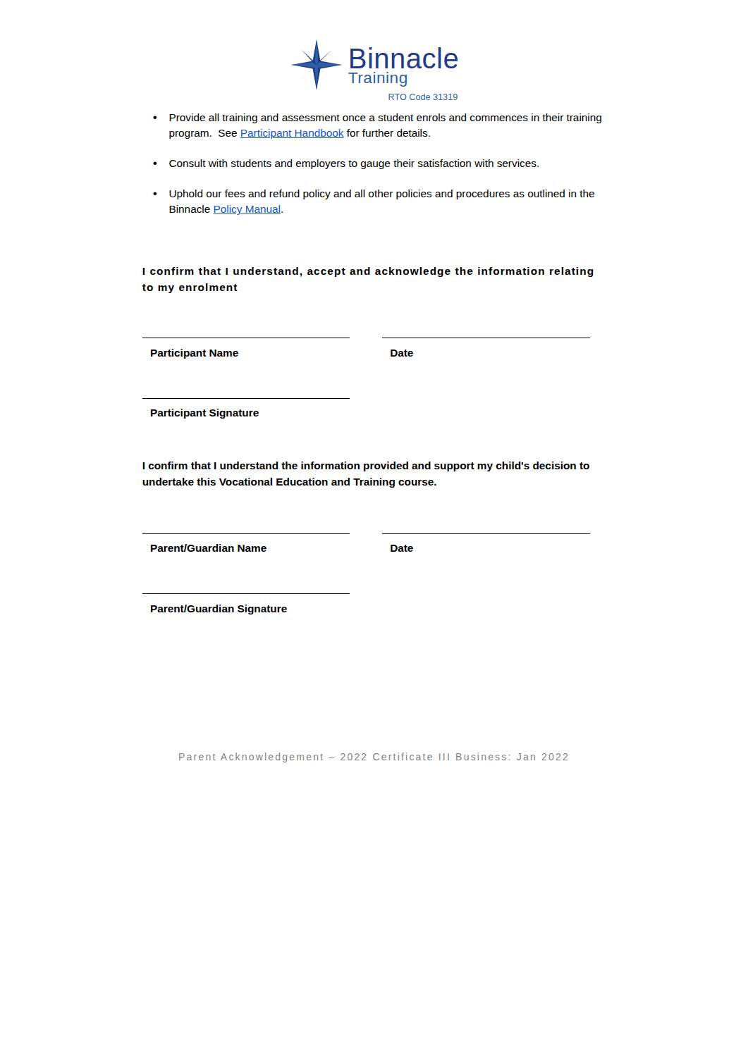Binnacle
Training
RTO Code 31319
Provide all training and assessment once a student enrols and commences in their training program. See Participant Handbook for further details.
Consult with students and employers to gauge their satisfaction with services.
Uphold our fees and refund policy and all other policies and procedures as outlined in the Binnacle Policy Manual.
I confirm that I understand, accept and acknowledge the information relating to my enrolment
Participant Name
Date
Participant Signature
I confirm that I understand the information provided and support my child's decision to undertake this Vocational Education and Training course.
Parent/Guardian Name
Date
Parent/Guardian Signature
Parent Acknowledgement – 2022 Certificate III Business: Jan 2022